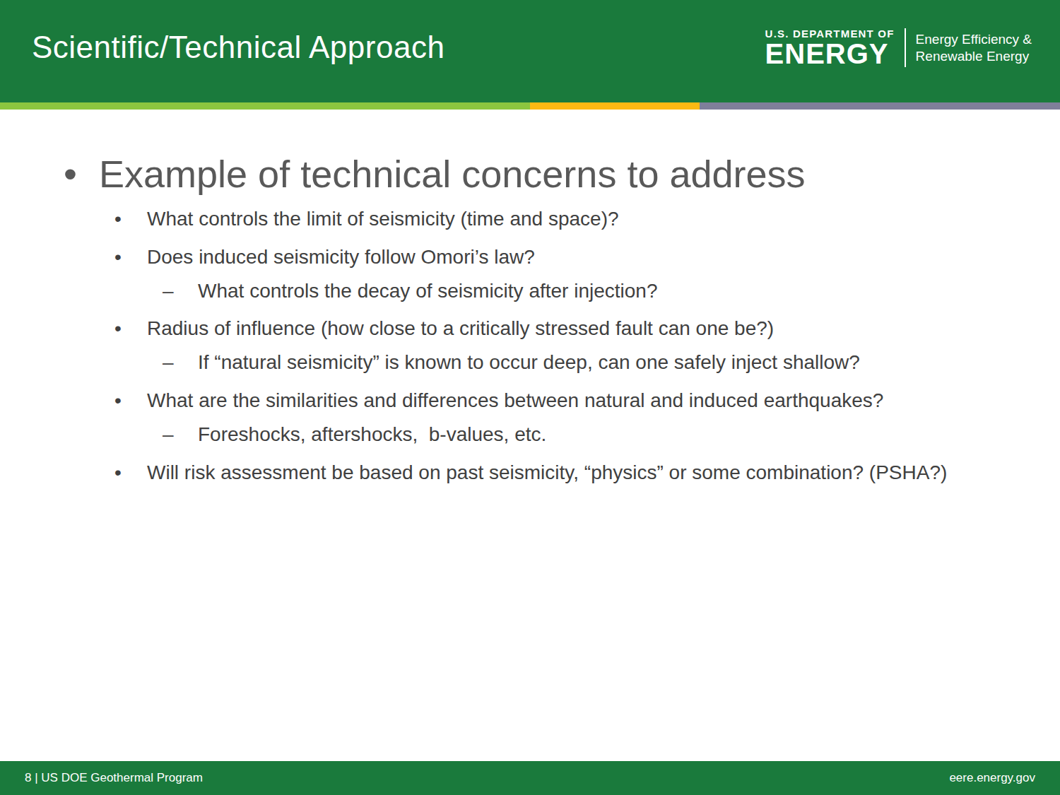Scientific/Technical Approach
U.S. DEPARTMENT OF
ENERGY
Energy Efficiency &
Renewable Energy
Example of technical concerns to address
What controls the limit of seismicity (time and space)?
Does induced seismicity follow Omori’s law?
What controls the decay of seismicity after injection?
Radius of influence (how close to a critically stressed fault can one be?)
If “natural seismicity” is known to occur deep, can one safely inject shallow?
What are the similarities and differences between natural and induced earthquakes?
Foreshocks, aftershocks, b-values, etc.
Will risk assessment be based on past seismicity, “physics” or some combination? (PSHA?)
8 | US DOE Geothermal Program eere.energy.gov